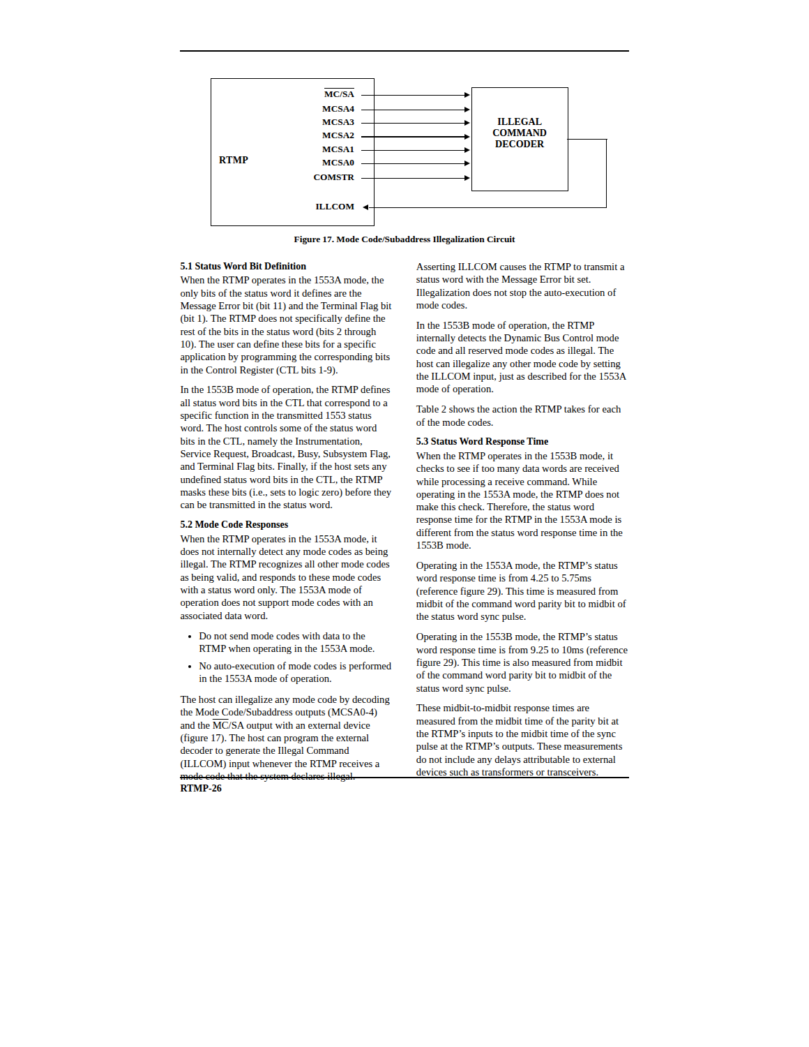RTMP
ILLEGAL
COMMAND
DECODER
MC/SA
MCSA4
MCSA3
MCSA2
MCSA1
MCSA0
COMSTR
ILLCOM
Figure 17. Mode Code/Subaddress Illegalization Circuit
5.1 Status Word Bit Definition
When the RTMP operates in the 1553A mode, the only bits of the status word it defines are the Message Error bit (bit 11) and the Terminal Flag bit (bit 1). The RTMP does not specifically define the rest of the bits in the status word (bits 2 through 10). The user can define these bits for a specific application by programming the corresponding bits in the Control Register (CTL bits 1-9).
In the 1553B mode of operation, the RTMP defines all status word bits in the CTL that correspond to a specific function in the transmitted 1553 status word. The host controls some of the status word bits in the CTL, namely the Instrumentation, Service Request, Broadcast, Busy, Subsystem Flag, and Terminal Flag bits. Finally, if the host sets any undefined status word bits in the CTL, the RTMP masks these bits (i.e., sets to logic zero) before they can be transmitted in the status word.
5.2 Mode Code Responses
When the RTMP operates in the 1553A mode, it does not internally detect any mode codes as being illegal. The RTMP recognizes all other mode codes as being valid, and responds to these mode codes with a status word only. The 1553A mode of operation does not support mode codes with an associated data word.
Do not send mode codes with data to the RTMP when operating in the 1553A mode.
No auto-execution of mode codes is performed in the 1553A mode of operation.
The host can illegalize any mode code by decoding the Mode Code/Subaddress outputs (MCSA0-4) and the MC/SA output with an external device (figure 17). The host can program the external decoder to generate the Illegal Command (ILLCOM) input whenever the RTMP receives a mode code that the system declares illegal. Asserting ILLCOM causes the RTMP to transmit a status word with the Message Error bit set. Illegalization does not stop the auto-execution of mode codes.
In the 1553B mode of operation, the RTMP internally detects the Dynamic Bus Control mode code and all reserved mode codes as illegal. The host can illegalize any other mode code by setting the ILLCOM input, just as described for the 1553A mode of operation.
Table 2 shows the action the RTMP takes for each of the mode codes.
5.3 Status Word Response Time
When the RTMP operates in the 1553B mode, it checks to see if too many data words are received while processing a receive command. While operating in the 1553A mode, the RTMP does not make this check. Therefore, the status word response time for the RTMP in the 1553A mode is different from the status word response time in the 1553B mode.
Operating in the 1553A mode, the RTMP’s status word response time is from 4.25 to 5.75ms (reference figure 29). This time is measured from midbit of the command word parity bit to midbit of the status word sync pulse.
Operating in the 1553B mode, the RTMP’s status word response time is from 9.25 to 10ms (reference figure 29). This time is also measured from midbit of the command word parity bit to midbit of the status word sync pulse.
These midbit-to-midbit response times are measured from the midbit time of the parity bit at the RTMP’s inputs to the midbit time of the sync pulse at the RTMP’s outputs. These measurements do not include any delays attributable to external devices such as transformers or transceivers.
RTMP-26